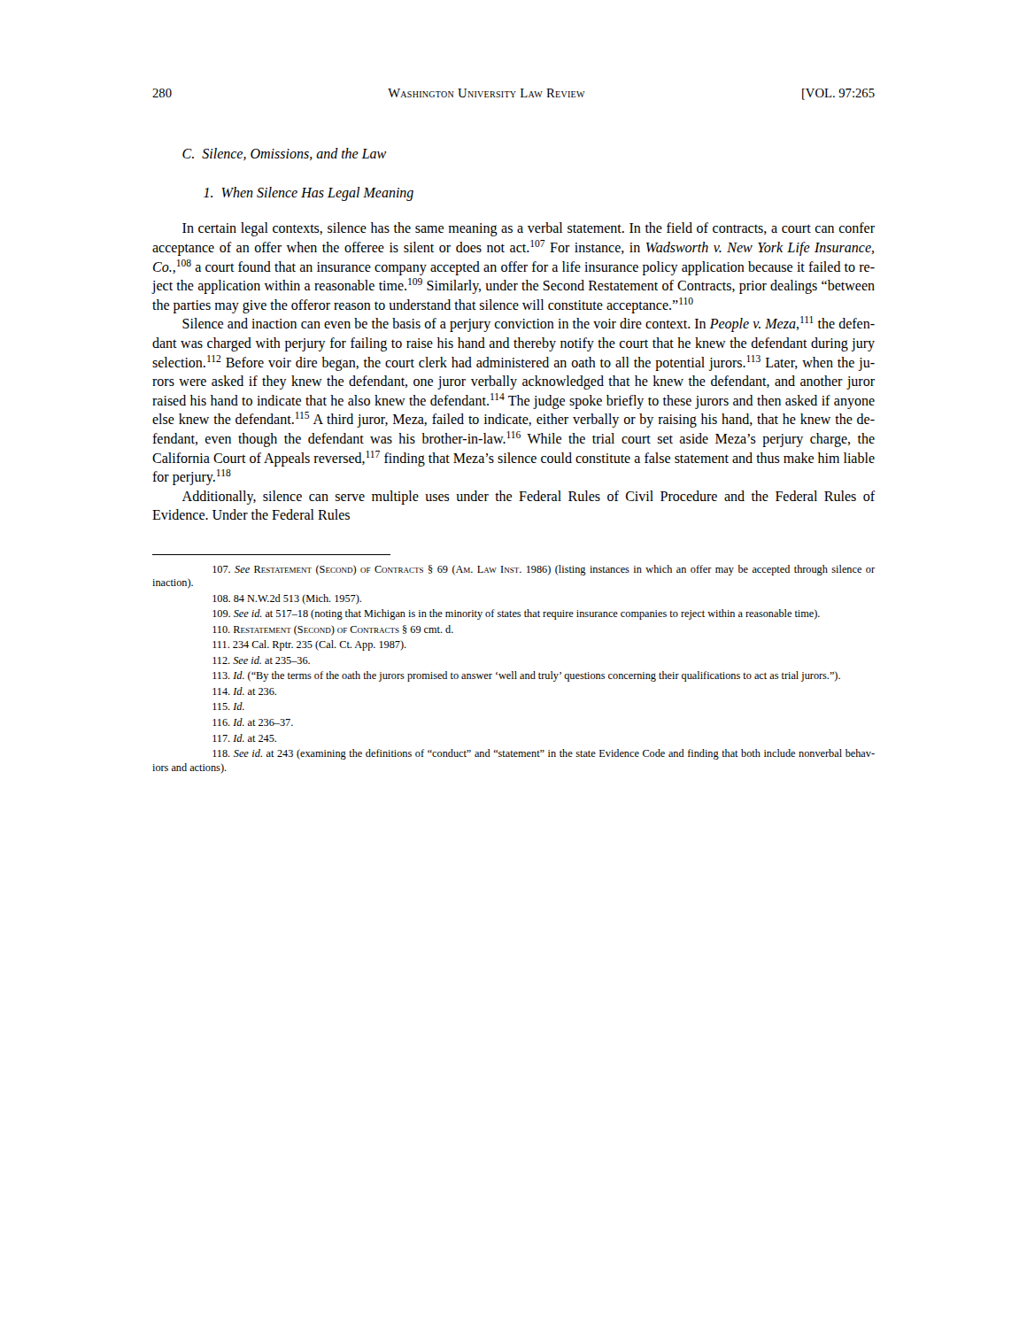280 Washington University Law Review [VOL. 97:265
C. Silence, Omissions, and the Law
1. When Silence Has Legal Meaning
In certain legal contexts, silence has the same meaning as a verbal statement. In the field of contracts, a court can confer acceptance of an offer when the offeree is silent or does not act.107 For instance, in Wadsworth v. New York Life Insurance, Co.,108 a court found that an insurance company accepted an offer for a life insurance policy application because it failed to reject the application within a reasonable time.109 Similarly, under the Second Restatement of Contracts, prior dealings “between the parties may give the offeror reason to understand that silence will constitute acceptance.”110
Silence and inaction can even be the basis of a perjury conviction in the voir dire context. In People v. Meza,111 the defendant was charged with perjury for failing to raise his hand and thereby notify the court that he knew the defendant during jury selection.112 Before voir dire began, the court clerk had administered an oath to all the potential jurors.113 Later, when the jurors were asked if they knew the defendant, one juror verbally acknowledged that he knew the defendant, and another juror raised his hand to indicate that he also knew the defendant.114 The judge spoke briefly to these jurors and then asked if anyone else knew the defendant.115 A third juror, Meza, failed to indicate, either verbally or by raising his hand, that he knew the defendant, even though the defendant was his brother-in-law.116 While the trial court set aside Meza’s perjury charge, the California Court of Appeals reversed,117 finding that Meza’s silence could constitute a false statement and thus make him liable for perjury.118
Additionally, silence can serve multiple uses under the Federal Rules of Civil Procedure and the Federal Rules of Evidence. Under the Federal Rules
107. See Restatement (Second) of Contracts § 69 (Am. Law Inst. 1986) (listing instances in which an offer may be accepted through silence or inaction).
108. 84 N.W.2d 513 (Mich. 1957).
109. See id. at 517–18 (noting that Michigan is in the minority of states that require insurance companies to reject within a reasonable time).
110. Restatement (Second) of Contracts § 69 cmt. d.
111. 234 Cal. Rptr. 235 (Cal. Ct. App. 1987).
112. See id. at 235–36.
113. Id. (“By the terms of the oath the jurors promised to answer ‘well and truly’ questions concerning their qualifications to act as trial jurors.”).
114. Id. at 236.
115. Id.
116. Id. at 236–37.
117. Id. at 245.
118. See id. at 243 (examining the definitions of “conduct” and “statement” in the state Evidence Code and finding that both include nonverbal behaviors and actions).